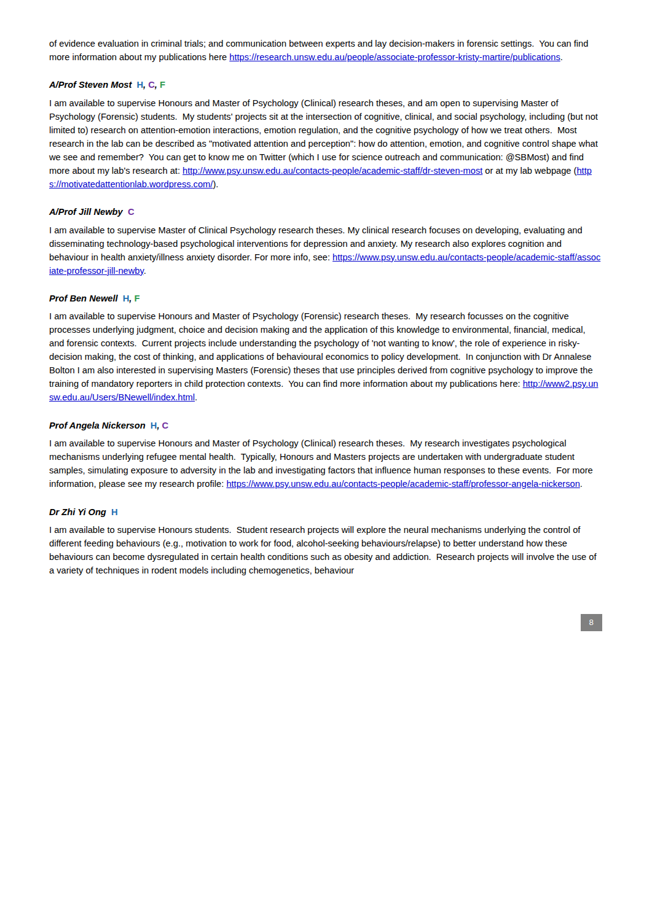of evidence evaluation in criminal trials; and communication between experts and lay decision-makers in forensic settings. You can find more information about my publications here https://research.unsw.edu.au/people/associate-professor-kristy-martire/publications.
A/Prof Steven Most H, C, F
I am available to supervise Honours and Master of Psychology (Clinical) research theses, and am open to supervising Master of Psychology (Forensic) students. My students' projects sit at the intersection of cognitive, clinical, and social psychology, including (but not limited to) research on attention-emotion interactions, emotion regulation, and the cognitive psychology of how we treat others. Most research in the lab can be described as "motivated attention and perception": how do attention, emotion, and cognitive control shape what we see and remember? You can get to know me on Twitter (which I use for science outreach and communication: @SBMost) and find more about my lab's research at: http://www.psy.unsw.edu.au/contacts-people/academic-staff/dr-steven-most or at my lab webpage (https://motivatedattentionlab.wordpress.com/).
A/Prof Jill Newby C
I am available to supervise Master of Clinical Psychology research theses. My clinical research focuses on developing, evaluating and disseminating technology-based psychological interventions for depression and anxiety. My research also explores cognition and behaviour in health anxiety/illness anxiety disorder. For more info, see: https://www.psy.unsw.edu.au/contacts-people/academic-staff/associate-professor-jill-newby.
Prof Ben Newell H, F
I am available to supervise Honours and Master of Psychology (Forensic) research theses. My research focusses on the cognitive processes underlying judgment, choice and decision making and the application of this knowledge to environmental, financial, medical, and forensic contexts. Current projects include understanding the psychology of 'not wanting to know', the role of experience in risky-decision making, the cost of thinking, and applications of behavioural economics to policy development. In conjunction with Dr Annalese Bolton I am also interested in supervising Masters (Forensic) theses that use principles derived from cognitive psychology to improve the training of mandatory reporters in child protection contexts. You can find more information about my publications here: http://www2.psy.unsw.edu.au/Users/BNewell/index.html.
Prof Angela Nickerson H, C
I am available to supervise Honours and Master of Psychology (Clinical) research theses. My research investigates psychological mechanisms underlying refugee mental health. Typically, Honours and Masters projects are undertaken with undergraduate student samples, simulating exposure to adversity in the lab and investigating factors that influence human responses to these events. For more information, please see my research profile: https://www.psy.unsw.edu.au/contacts-people/academic-staff/professor-angela-nickerson.
Dr Zhi Yi Ong H
I am available to supervise Honours students. Student research projects will explore the neural mechanisms underlying the control of different feeding behaviours (e.g., motivation to work for food, alcohol-seeking behaviours/relapse) to better understand how these behaviours can become dysregulated in certain health conditions such as obesity and addiction. Research projects will involve the use of a variety of techniques in rodent models including chemogenetics, behaviour
8